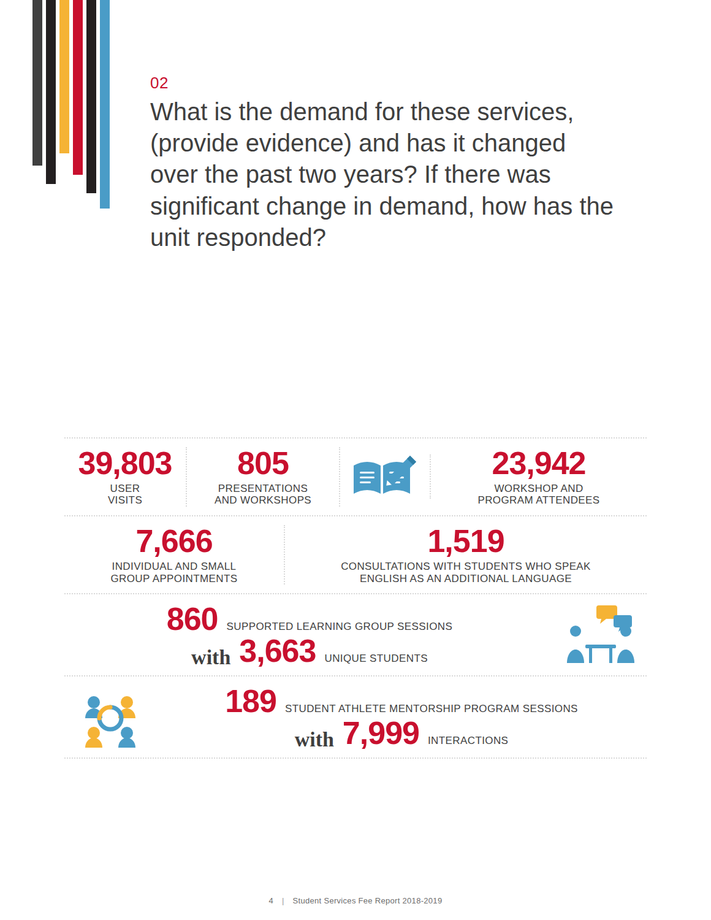02
What is the demand for these services, (provide evidence) and has it changed over the past two years? If there was significant change in demand, how has the unit responded?
39,803 User
Visits
805 Presentations
and Workshops
23,942 Workshop and
Program Attendees
7,666 Individual and Small
Group Appointments
1,519 Consultations with Students who Speak
English as an Additional Language
860 Supported Learning Group Sessions
with 3,663 Unique Students
189 Student Athlete Mentorship Program Sessions
with 7,999 Interactions
4 | Student Services Fee Report 2018-2019